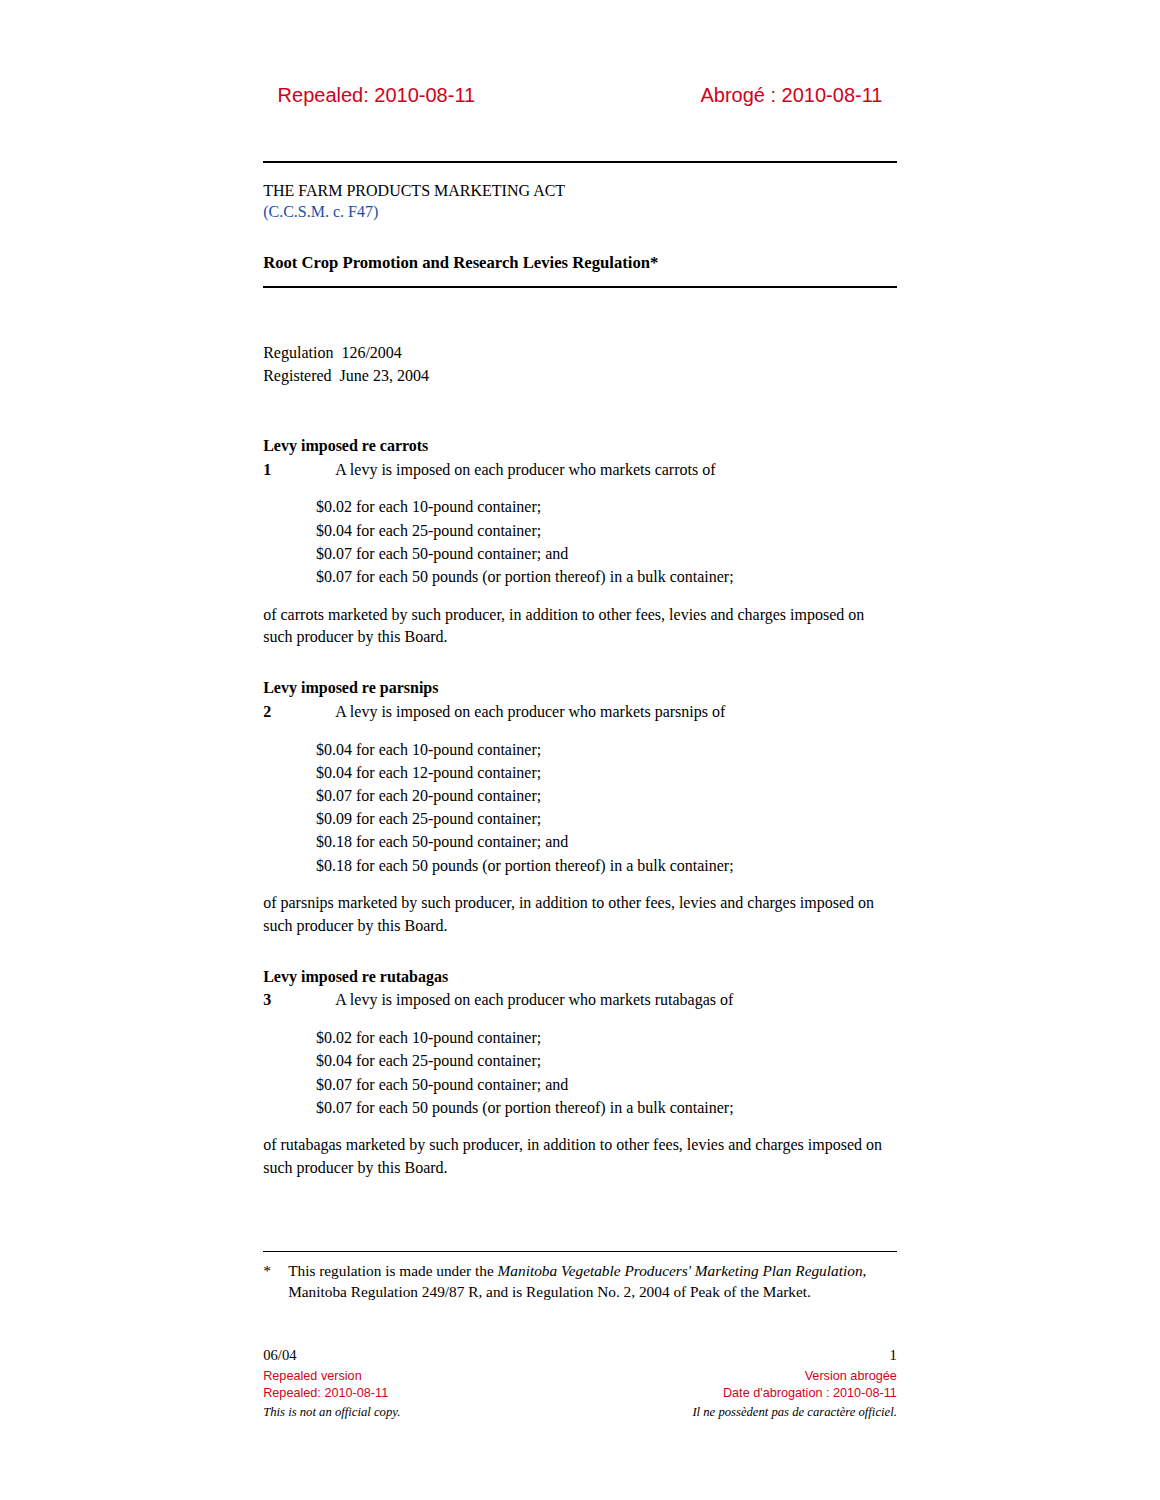Repealed: 2010-08-11 Abrogé : 2010-08-11
THE FARM PRODUCTS MARKETING ACT
(C.C.S.M. c. F47)
Root Crop Promotion and Research Levies Regulation*
Regulation 126/2004
Registered June 23, 2004
Levy imposed re carrots
1 A levy is imposed on each producer who markets carrots of
$0.02 for each 10-pound container;
$0.04 for each 25-pound container;
$0.07 for each 50-pound container; and
$0.07 for each 50 pounds (or portion thereof) in a bulk container;
of carrots marketed by such producer, in addition to other fees, levies and charges imposed on such producer by this Board.
Levy imposed re parsnips
2 A levy is imposed on each producer who markets parsnips of
$0.04 for each 10-pound container;
$0.04 for each 12-pound container;
$0.07 for each 20-pound container;
$0.09 for each 25-pound container;
$0.18 for each 50-pound container; and
$0.18 for each 50 pounds (or portion thereof) in a bulk container;
of parsnips marketed by such producer, in addition to other fees, levies and charges imposed on such producer by this Board.
Levy imposed re rutabagas
3 A levy is imposed on each producer who markets rutabagas of
$0.02 for each 10-pound container;
$0.04 for each 25-pound container;
$0.07 for each 50-pound container; and
$0.07 for each 50 pounds (or portion thereof) in a bulk container;
of rutabagas marketed by such producer, in addition to other fees, levies and charges imposed on such producer by this Board.
* This regulation is made under the Manitoba Vegetable Producers' Marketing Plan Regulation, Manitoba Regulation 249/87 R, and is Regulation No. 2, 2004 of Peak of the Market.
06/04 1
Repealed version
Repealed: 2010-08-11
Version abrogée
Date d'abrogation : 2010-08-11
This is not an official copy. Il ne possèdent pas de caractère officiel.